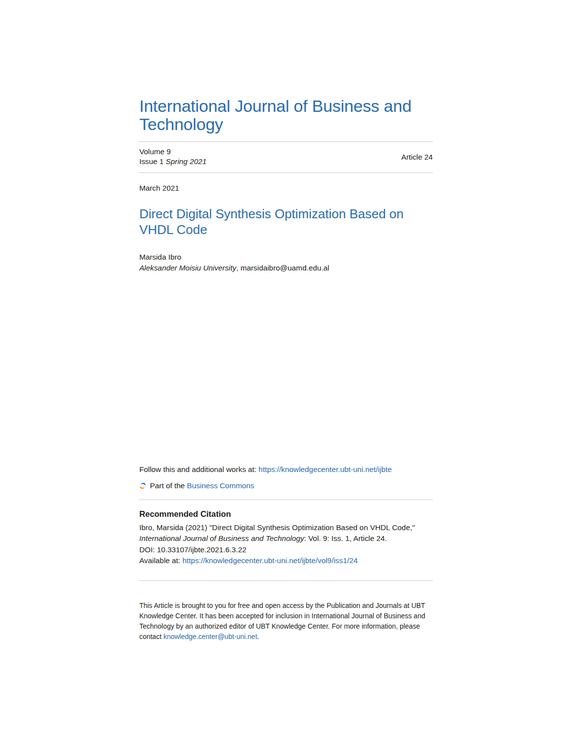International Journal of Business and Technology
Volume 9
Issue 1 Spring 2021
Article 24
March 2021
Direct Digital Synthesis Optimization Based on VHDL Code
Marsida Ibro
Aleksander Moisiu University, marsidaibro@uamd.edu.al
Follow this and additional works at: https://knowledgecenter.ubt-uni.net/ijbte
Part of the Business Commons
Recommended Citation
Ibro, Marsida (2021) "Direct Digital Synthesis Optimization Based on VHDL Code," International Journal of Business and Technology: Vol. 9: Iss. 1, Article 24.
DOI: 10.33107/ijbte.2021.6.3.22
Available at: https://knowledgecenter.ubt-uni.net/ijbte/vol9/iss1/24
This Article is brought to you for free and open access by the Publication and Journals at UBT Knowledge Center. It has been accepted for inclusion in International Journal of Business and Technology by an authorized editor of UBT Knowledge Center. For more information, please contact knowledge.center@ubt-uni.net.